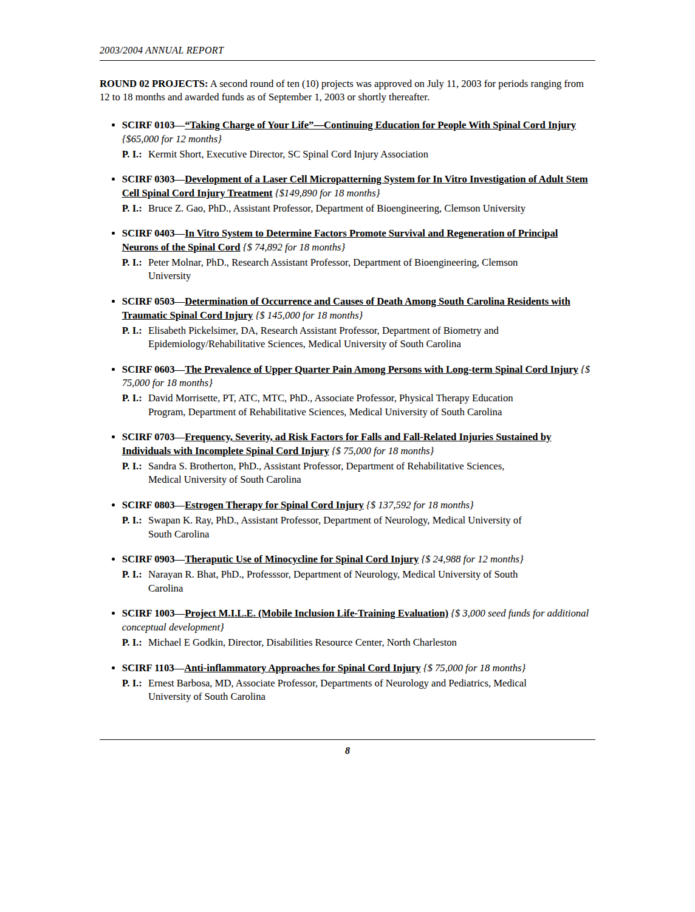2003/2004 ANNUAL REPORT
ROUND 02 PROJECTS: A second round of ten (10) projects was approved on July 11, 2003 for periods ranging from 12 to 18 months and awarded funds as of September 1, 2003 or shortly thereafter.
SCIRF 0103—“Taking Charge of Your Life”—Continuing Education for People With Spinal Cord Injury {$65,000 for 12 months} P. I.: Kermit Short, Executive Director, SC Spinal Cord Injury Association
SCIRF 0303—Development of a Laser Cell Micropatterning System for In Vitro Investigation of Adult Stem Cell Spinal Cord Injury Treatment {$149,890 for 18 months} P. I.: Bruce Z. Gao, PhD., Assistant Professor, Department of Bioengineering, Clemson University
SCIRF 0403—In Vitro System to Determine Factors Promote Survival and Regeneration of Principal Neurons of the Spinal Cord {$ 74,892 for 18 months} P. I.: Peter Molnar, PhD., Research Assistant Professor, Department of Bioengineering, Clemson University
SCIRF 0503—Determination of Occurrence and Causes of Death Among South Carolina Residents with Traumatic Spinal Cord Injury {$ 145,000 for 18 months} P. I.: Elisabeth Pickelsimer, DA, Research Assistant Professor, Department of Biometry and Epidemiology/Rehabilitative Sciences, Medical University of South Carolina
SCIRF 0603—The Prevalence of Upper Quarter Pain Among Persons with Long-term Spinal Cord Injury {$ 75,000 for 18 months} P. I.: David Morrisette, PT, ATC, MTC, PhD., Associate Professor, Physical Therapy Education Program, Department of Rehabilitative Sciences, Medical University of South Carolina
SCIRF 0703—Frequency, Severity, ad Risk Factors for Falls and Fall-Related Injuries Sustained by Individuals with Incomplete Spinal Cord Injury {$ 75,000 for 18 months} P. I.: Sandra S. Brotherton, PhD., Assistant Professor, Department of Rehabilitative Sciences, Medical University of South Carolina
SCIRF 0803—Estrogen Therapy for Spinal Cord Injury {$ 137,592 for 18 months} P. I.: Swapan K. Ray, PhD., Assistant Professor, Department of Neurology, Medical University of South Carolina
SCIRF 0903—Theraputic Use of Minocycline for Spinal Cord Injury {$ 24,988 for 12 months} P. I.: Narayan R. Bhat, PhD., Professsor, Department of Neurology, Medical University of South Carolina
SCIRF 1003—Project M.I.L.E. (Mobile Inclusion Life-Training Evaluation) {$ 3,000 seed funds for additional conceptual development} P. I.: Michael E Godkin, Director, Disabilities Resource Center, North Charleston
SCIRF 1103—Anti-inflammatory Approaches for Spinal Cord Injury {$ 75,000 for 18 months} P. I.: Ernest Barbosa, MD, Associate Professor, Departments of Neurology and Pediatrics, Medical University of South Carolina
8